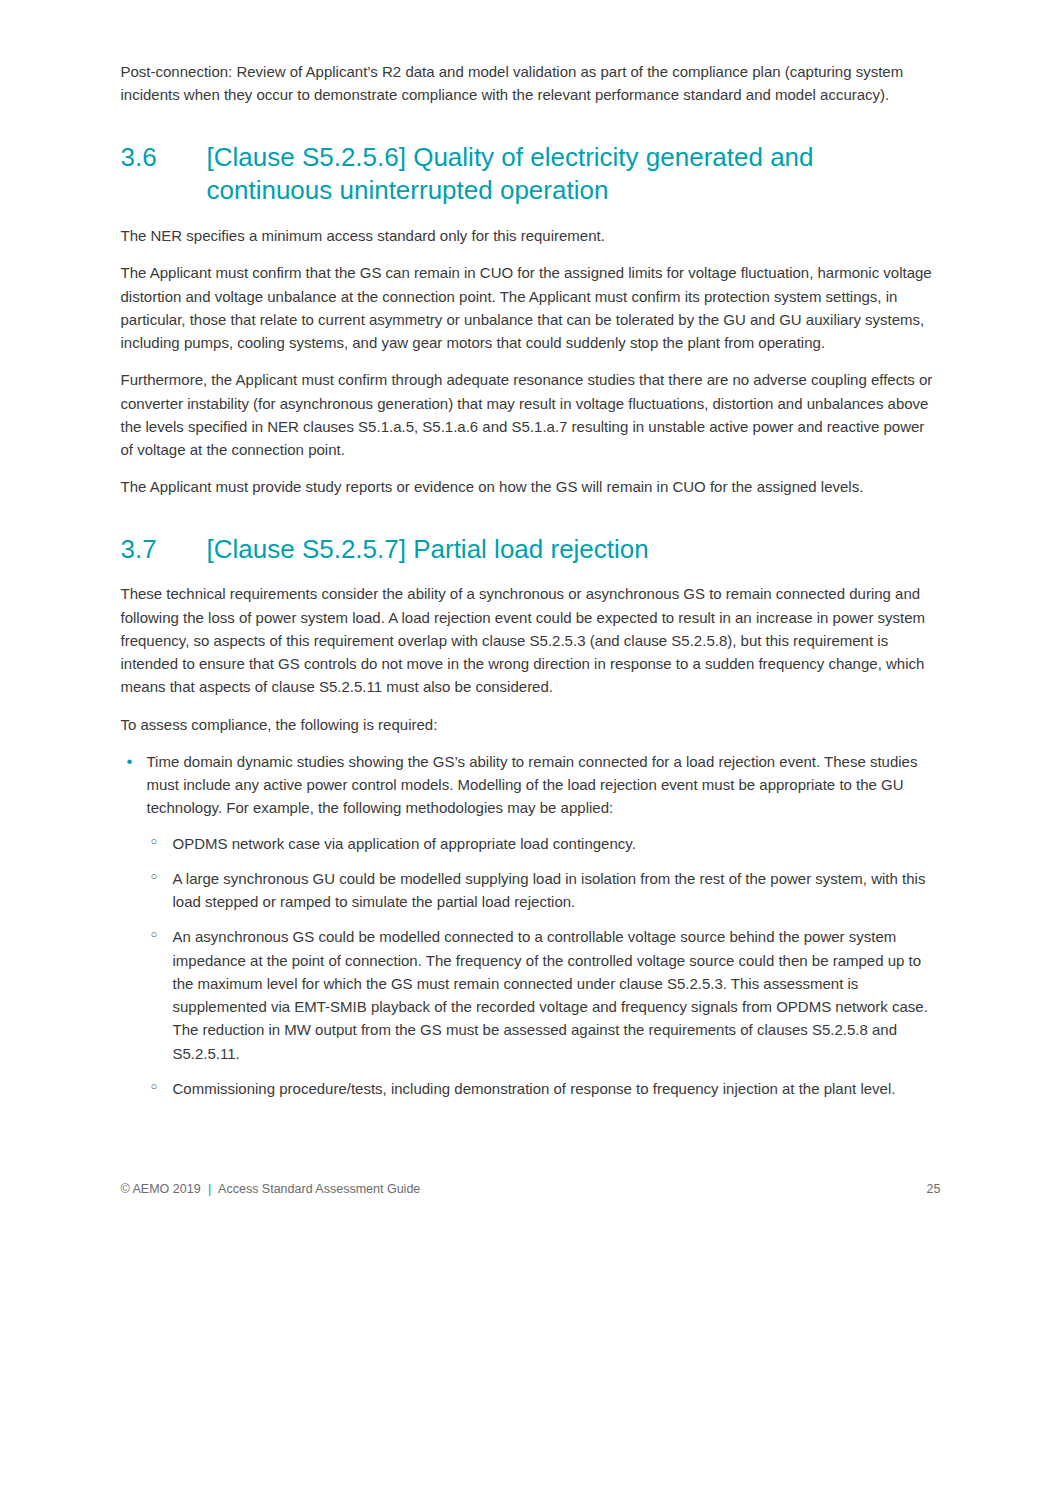Post-connection: Review of Applicant’s R2 data and model validation as part of the compliance plan (capturing system incidents when they occur to demonstrate compliance with the relevant performance standard and model accuracy).
3.6[Clause S5.2.5.6] Quality of electricity generated and continuous uninterrupted operation
The NER specifies a minimum access standard only for this requirement.
The Applicant must confirm that the GS can remain in CUO for the assigned limits for voltage fluctuation, harmonic voltage distortion and voltage unbalance at the connection point. The Applicant must confirm its protection system settings, in particular, those that relate to current asymmetry or unbalance that can be tolerated by the GU and GU auxiliary systems, including pumps, cooling systems, and yaw gear motors that could suddenly stop the plant from operating.
Furthermore, the Applicant must confirm through adequate resonance studies that there are no adverse coupling effects or converter instability (for asynchronous generation) that may result in voltage fluctuations, distortion and unbalances above the levels specified in NER clauses S5.1.a.5, S5.1.a.6 and S5.1.a.7 resulting in unstable active power and reactive power of voltage at the connection point.
The Applicant must provide study reports or evidence on how the GS will remain in CUO for the assigned levels.
3.7[Clause S5.2.5.7] Partial load rejection
These technical requirements consider the ability of a synchronous or asynchronous GS to remain connected during and following the loss of power system load. A load rejection event could be expected to result in an increase in power system frequency, so aspects of this requirement overlap with clause S5.2.5.3 (and clause S5.2.5.8), but this requirement is intended to ensure that GS controls do not move in the wrong direction in response to a sudden frequency change, which means that aspects of clause S5.2.5.11 must also be considered.
To assess compliance, the following is required:
Time domain dynamic studies showing the GS’s ability to remain connected for a load rejection event. These studies must include any active power control models. Modelling of the load rejection event must be appropriate to the GU technology. For example, the following methodologies may be applied:
OPDMS network case via application of appropriate load contingency.
A large synchronous GU could be modelled supplying load in isolation from the rest of the power system, with this load stepped or ramped to simulate the partial load rejection.
An asynchronous GS could be modelled connected to a controllable voltage source behind the power system impedance at the point of connection. The frequency of the controlled voltage source could then be ramped up to the maximum level for which the GS must remain connected under clause S5.2.5.3. This assessment is supplemented via EMT-SMIB playback of the recorded voltage and frequency signals from OPDMS network case. The reduction in MW output from the GS must be assessed against the requirements of clauses S5.2.5.8 and S5.2.5.11.
Commissioning procedure/tests, including demonstration of response to frequency injection at the plant level.
© AEMO 2019 | Access Standard Assessment Guide
25